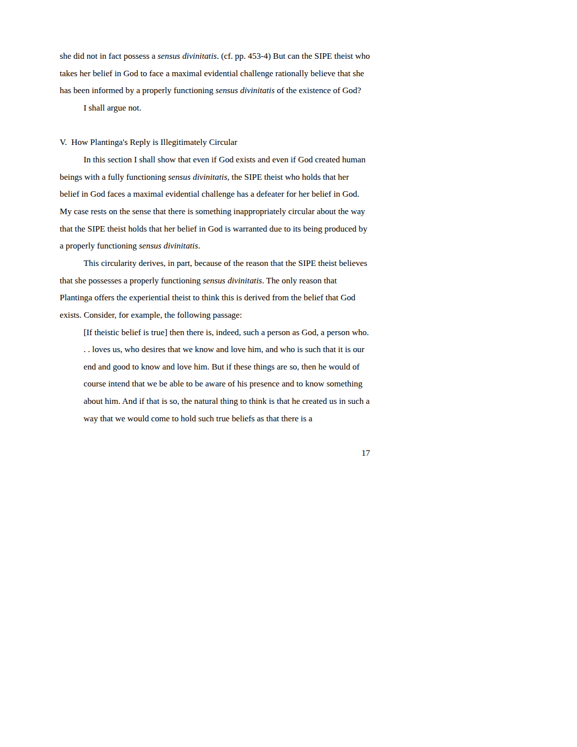she did not in fact possess a sensus divinitatis. (cf. pp. 453-4) But can the SIPE theist who takes her belief in God to face a maximal evidential challenge rationally believe that she has been informed by a properly functioning sensus divinitatis of the existence of God?
I shall argue not.
V. How Plantinga's Reply is Illegitimately Circular
In this section I shall show that even if God exists and even if God created human beings with a fully functioning sensus divinitatis, the SIPE theist who holds that her belief in God faces a maximal evidential challenge has a defeater for her belief in God. My case rests on the sense that there is something inappropriately circular about the way that the SIPE theist holds that her belief in God is warranted due to its being produced by a properly functioning sensus divinitatis.
This circularity derives, in part, because of the reason that the SIPE theist believes that she possesses a properly functioning sensus divinitatis. The only reason that Plantinga offers the experiential theist to think this is derived from the belief that God exists. Consider, for example, the following passage:
[If theistic belief is true] then there is, indeed, such a person as God, a person who. . . loves us, who desires that we know and love him, and who is such that it is our end and good to know and love him. But if these things are so, then he would of course intend that we be able to be aware of his presence and to know something about him. And if that is so, the natural thing to think is that he created us in such a way that we would come to hold such true beliefs as that there is a
17